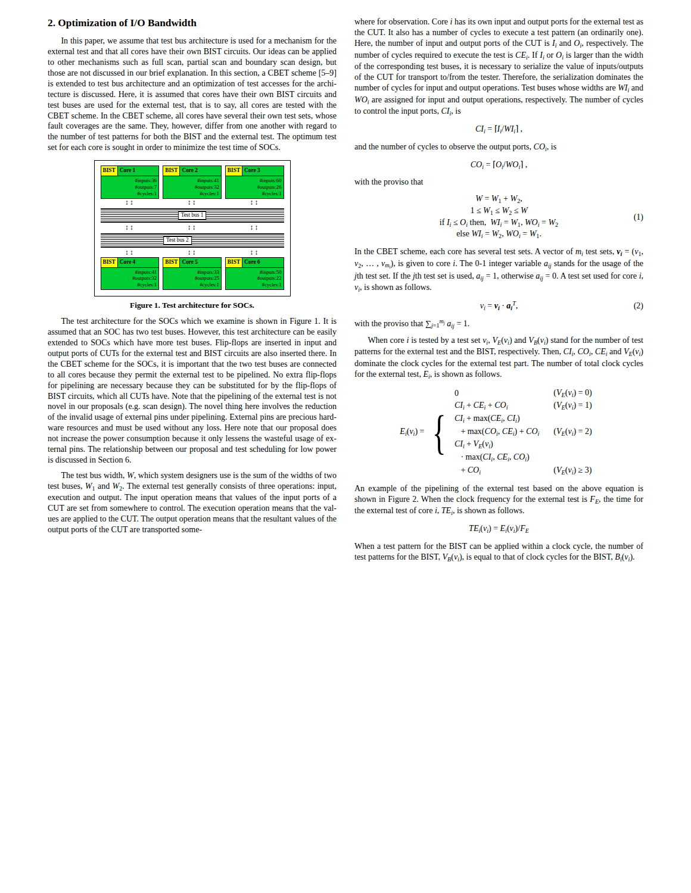2. Optimization of I/O Bandwidth
In this paper, we assume that test bus architecture is used for a mechanism for the external test and that all cores have their own BIST circuits. Our ideas can be applied to other mechanisms such as full scan, partial scan and boundary scan design, but those are not discussed in our brief explanation. In this section, a CBET scheme [5–9] is extended to test bus architecture and an optimization of test accesses for the architecture is discussed. Here, it is assumed that cores have their own BIST circuits and test buses are used for the external test, that is to say, all cores are tested with the CBET scheme. In the CBET scheme, all cores have several their own test sets, whose fault coverages are the same. They, however, differ from one another with regard to the number of test patterns for both the BIST and the external test. The optimum test set for each core is sought in order to minimize the test time of SOCs.
BIST Core 1
#inputs:36
#outputs:7
#cycles:1
BIST Core 2
#inputs:41
#outputs:32
#cycles:1
BIST Core 3
#inputs:60
#outputs:26
#cycles:1
↕↕
↕↕
↕↕
Test bus 1
↕↕
↕↕
↕↕
Test bus 2
↕↕
↕↕
↕↕
BIST Core 4
#inputs:41
#outputs:32
#cycles:1
BIST Core 5
#inputs:33
#outputs:25
#cycles:1
BIST Core 6
#inputs:50
#outputs:22
#cycles:1
Figure 1. Test architecture for SOCs.
The test architecture for the SOCs which we examine is shown in Figure 1. It is assumed that an SOC has two test buses. However, this test architecture can be easily extended to SOCs which have more test buses. Flip-flops are inserted in input and output ports of CUTs for the external test and BIST circuits are also inserted there. In the CBET scheme for the SOCs, it is important that the two test buses are connected to all cores because they permit the external test to be pipelined. No extra flip-flops for pipelining are necessary because they can be substituted for by the flip-flops of BIST circuits, which all CUTs have. Note that the pipelining of the external test is not novel in our proposals (e.g. scan design). The novel thing here involves the reduction of the invalid usage of external pins under pipelining. External pins are precious hardware resources and must be used without any loss. Here note that our proposal does not increase the power consumption because it only lessens the wasteful usage of external pins. The relationship between our proposal and test scheduling for low power is discussed in Section 6.
The test bus width, W, which system designers use is the sum of the widths of two test buses, W1 and W2. The external test generally consists of three operations: input, execution and output. The input operation means that values of the input ports of a CUT are set from somewhere to control. The execution operation means that the values are applied to the CUT. The output operation means that the resultant values of the output ports of the CUT are transported some-
where for observation. Core i has its own input and output ports for the external test as the CUT. It also has a number of cycles to execute a test pattern (an ordinarily one). Here, the number of input and output ports of the CUT is Ii and Oi, respectively. The number of cycles required to execute the test is CEi. If Ii or Oi is larger than the width of the corresponding test buses, it is necessary to serialize the value of inputs/outputs of the CUT for transport to/from the tester. Therefore, the serialization dominates the number of cycles for input and output operations. Test buses whose widths are WIi and WOi are assigned for input and output operations, respectively. The number of cycles to control the input ports, CIi, is
CIi = Ii/WIi ,
and the number of cycles to observe the output ports, COi, is
COi = Oi/WOi ,
with the proviso that
W = W1 + W2,
1 ≤ W1 ≤ W2 ≤ W
if Ii ≤ Oi then, WIi = W1, WOi = W2
else WIi = W2, WOi = W1.
(1)
In the CBET scheme, each core has several test sets. A vector of mi test sets, vi = (v1, v2, … , vmi), is given to core i. The 0-1 integer variable aij stands for the usage of the jth test set. If the jth test set is used, aij = 1, otherwise aij = 0. A test set used for core i, vi, is shown as follows.
vi = vi · aiT,
(2)
with the proviso that ∑j=1mj aij = 1.
When core i is tested by a test set vi, VE(vi) and VB(vi) stand for the number of test patterns for the external test and the BIST, respectively. Then, CIi, COi, CEi and VE(vi) dominate the clock cycles for the external test part. The number of total clock cycles for the external test, Ei, is shown as follows.
Ei(vi) = {
| 0 | ( V E ( v i ) = 0) |
| CI i + CE i + CO i | ( V E ( v i ) = 1) |
| CI i + max( CE i , CI i ) | |
| + max( CO i , CE i ) + CO i | ( V E ( v i ) = 2) |
| CI i + V E ( v i ) | |
| · max( CI i , CE i , CO i ) | |
| + CO i | ( V E ( v i ) ≥ 3) |
An example of the pipelining of the external test based on the above equation is shown in Figure 2. When the clock frequency for the external test is FE, the time for the external test of core i, TEi, is shown as follows.
TEi(vi) = Ei(vi)/FE
When a test pattern for the BIST can be applied within a clock cycle, the number of test patterns for the BIST, VB(vi), is equal to that of clock cycles for the BIST, Bi(vi).